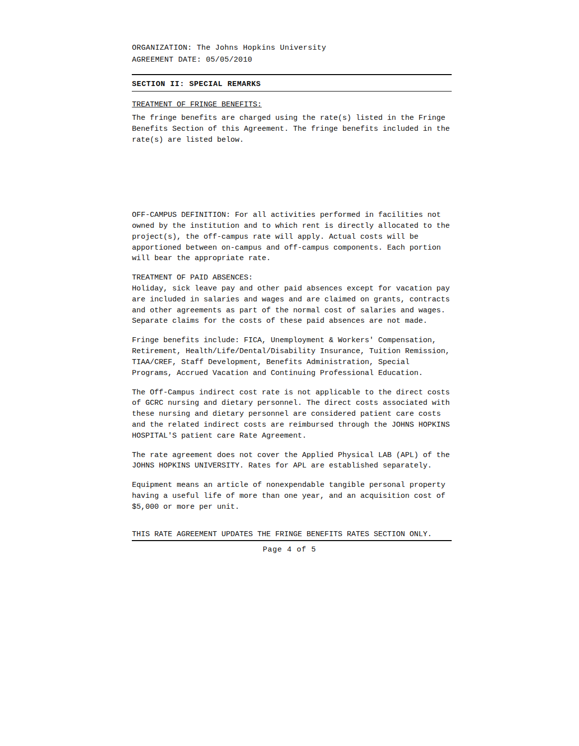ORGANIZATION: The Johns Hopkins University
AGREEMENT DATE: 05/05/2010
SECTION II: SPECIAL REMARKS
TREATMENT OF FRINGE BENEFITS:
The fringe benefits are charged using the rate(s) listed in the Fringe Benefits Section of this Agreement. The fringe benefits included in the rate(s) are listed below.
OFF-CAMPUS DEFINITION: For all activities performed in facilities not owned by the institution and to which rent is directly allocated to the project(s), the off-campus rate will apply. Actual costs will be apportioned between on-campus and off-campus components. Each portion will bear the appropriate rate.
TREATMENT OF PAID ABSENCES:
Holiday, sick leave pay and other paid absences except for vacation pay are included in salaries and wages and are claimed on grants, contracts and other agreements as part of the normal cost of salaries and wages. Separate claims for the costs of these paid absences are not made.
Fringe benefits include: FICA, Unemployment & Workers' Compensation, Retirement, Health/Life/Dental/Disability Insurance, Tuition Remission, TIAA/CREF, Staff Development, Benefits Administration, Special Programs, Accrued Vacation and Continuing Professional Education.
The Off-Campus indirect cost rate is not applicable to the direct costs of GCRC nursing and dietary personnel. The direct costs associated with these nursing and dietary personnel are considered patient care costs and the related indirect costs are reimbursed through the JOHNS HOPKINS HOSPITAL'S patient care Rate Agreement.
The rate agreement does not cover the Applied Physical LAB (APL) of the JOHNS HOPKINS UNIVERSITY. Rates for APL are established separately.
Equipment means an article of nonexpendable tangible personal property having a useful life of more than one year, and an acquisition cost of $5,000 or more per unit.
THIS RATE AGREEMENT UPDATES THE FRINGE BENEFITS RATES SECTION ONLY.
Page 4 of 5